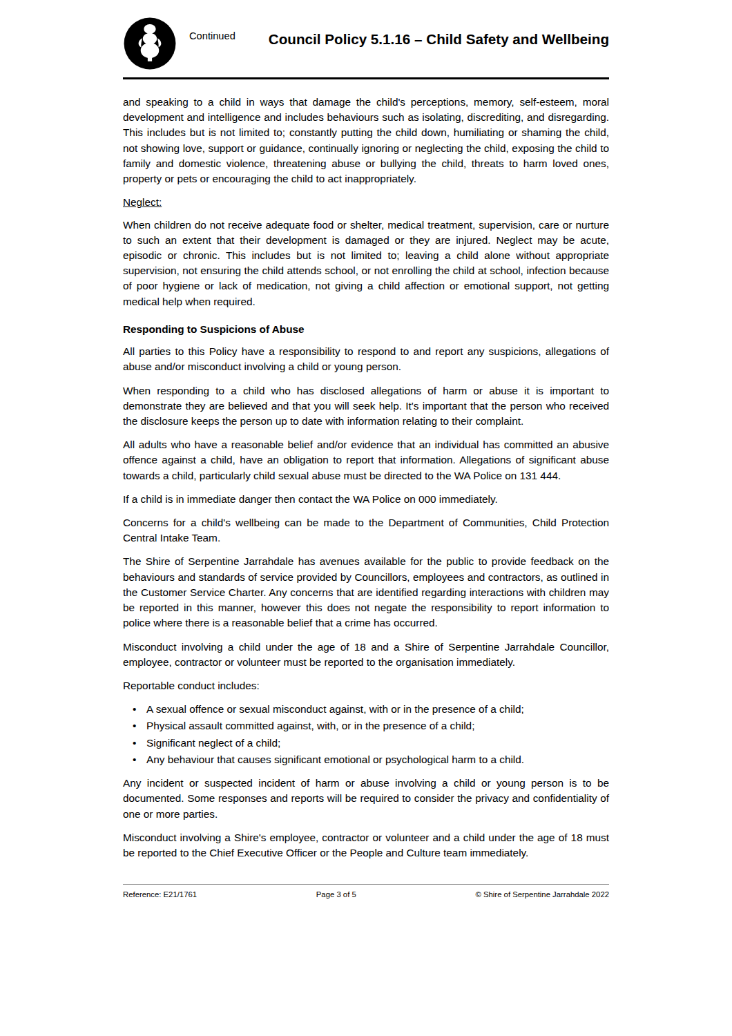Continued
Council Policy 5.1.16 – Child Safety and Wellbeing
and speaking to a child in ways that damage the child's perceptions, memory, self-esteem, moral development and intelligence and includes behaviours such as isolating, discrediting, and disregarding. This includes but is not limited to; constantly putting the child down, humiliating or shaming the child, not showing love, support or guidance, continually ignoring or neglecting the child, exposing the child to family and domestic violence, threatening abuse or bullying the child, threats to harm loved ones, property or pets or encouraging the child to act inappropriately.
Neglect:
When children do not receive adequate food or shelter, medical treatment, supervision, care or nurture to such an extent that their development is damaged or they are injured. Neglect may be acute, episodic or chronic. This includes but is not limited to; leaving a child alone without appropriate supervision, not ensuring the child attends school, or not enrolling the child at school, infection because of poor hygiene or lack of medication, not giving a child affection or emotional support, not getting medical help when required.
Responding to Suspicions of Abuse
All parties to this Policy have a responsibility to respond to and report any suspicions, allegations of abuse and/or misconduct involving a child or young person.
When responding to a child who has disclosed allegations of harm or abuse it is important to demonstrate they are believed and that you will seek help. It's important that the person who received the disclosure keeps the person up to date with information relating to their complaint.
All adults who have a reasonable belief and/or evidence that an individual has committed an abusive offence against a child, have an obligation to report that information. Allegations of significant abuse towards a child, particularly child sexual abuse must be directed to the WA Police on 131 444.
If a child is in immediate danger then contact the WA Police on 000 immediately.
Concerns for a child's wellbeing can be made to the Department of Communities, Child Protection Central Intake Team.
The Shire of Serpentine Jarrahdale has avenues available for the public to provide feedback on the behaviours and standards of service provided by Councillors, employees and contractors, as outlined in the Customer Service Charter. Any concerns that are identified regarding interactions with children may be reported in this manner, however this does not negate the responsibility to report information to police where there is a reasonable belief that a crime has occurred.
Misconduct involving a child under the age of 18 and a Shire of Serpentine Jarrahdale Councillor, employee, contractor or volunteer must be reported to the organisation immediately.
Reportable conduct includes:
A sexual offence or sexual misconduct against, with or in the presence of a child;
Physical assault committed against, with, or in the presence of a child;
Significant neglect of a child;
Any behaviour that causes significant emotional or psychological harm to a child.
Any incident or suspected incident of harm or abuse involving a child or young person is to be documented. Some responses and reports will be required to consider the privacy and confidentiality of one or more parties.
Misconduct involving a Shire's employee, contractor or volunteer and a child under the age of 18 must be reported to the Chief Executive Officer or the People and Culture team immediately.
Reference: E21/1761 Page 3 of 5 © Shire of Serpentine Jarrahdale 2022